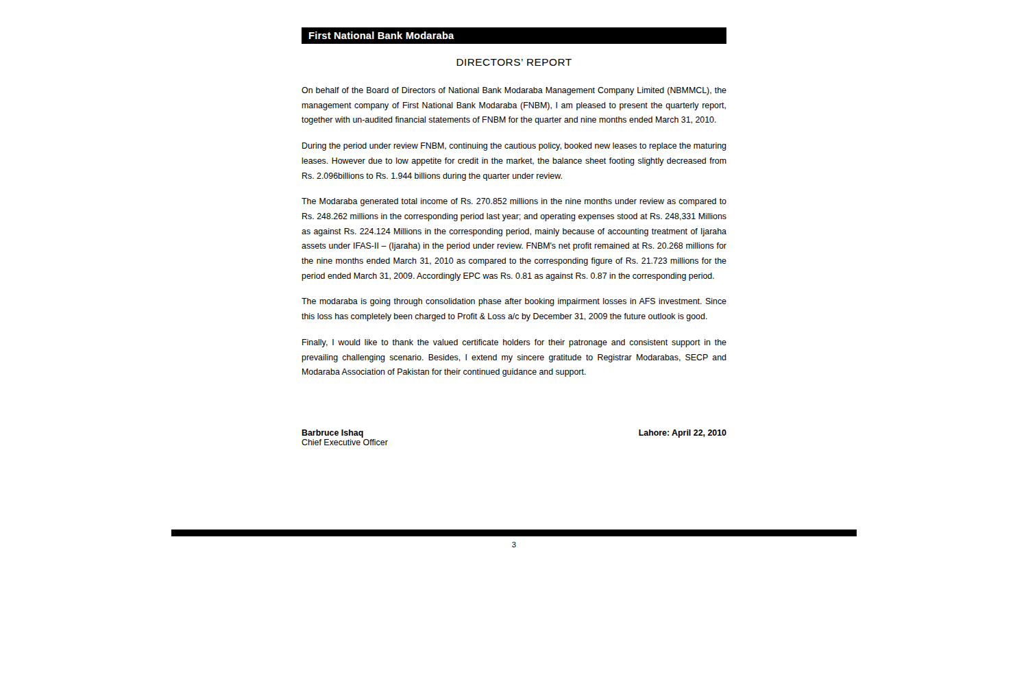First National Bank Modaraba
DIRECTORS’ REPORT
On behalf of the Board of Directors of National Bank Modaraba Management Company Limited (NBMMCL), the management company of First National Bank Modaraba (FNBM), I am pleased to present the quarterly report, together with un-audited financial statements of FNBM for the quarter and nine months ended March 31, 2010.
During the period under review FNBM, continuing the cautious policy, booked new leases to replace the maturing leases. However due to low appetite for credit in the market, the balance sheet footing slightly decreased from Rs. 2.096billions to Rs. 1.944 billions during the quarter under review.
The Modaraba generated total income of Rs. 270.852 millions in the nine months under review as compared to Rs. 248.262 millions in the corresponding period last year; and operating expenses stood at Rs. 248,331 Millions as against Rs. 224.124 Millions in the corresponding period, mainly because of accounting treatment of Ijaraha assets under IFAS-II – (Ijaraha) in the period under review. FNBM's net profit remained at Rs. 20.268 millions for the nine months ended March 31, 2010 as compared to the corresponding figure of Rs. 21.723 millions for the period ended March 31, 2009. Accordingly EPC was Rs. 0.81 as against Rs. 0.87 in the corresponding period.
The modaraba is going through consolidation phase after booking impairment losses in AFS investment. Since this loss has completely been charged to Profit & Loss a/c by December 31, 2009 the future outlook is good.
Finally, I would like to thank the valued certificate holders for their patronage and consistent support in the prevailing challenging scenario. Besides, I extend my sincere gratitude to Registrar Modarabas, SECP and Modaraba Association of Pakistan for their continued guidance and support.
Barbruce Ishaq
Chief Executive Officer
Lahore: April 22, 2010
3